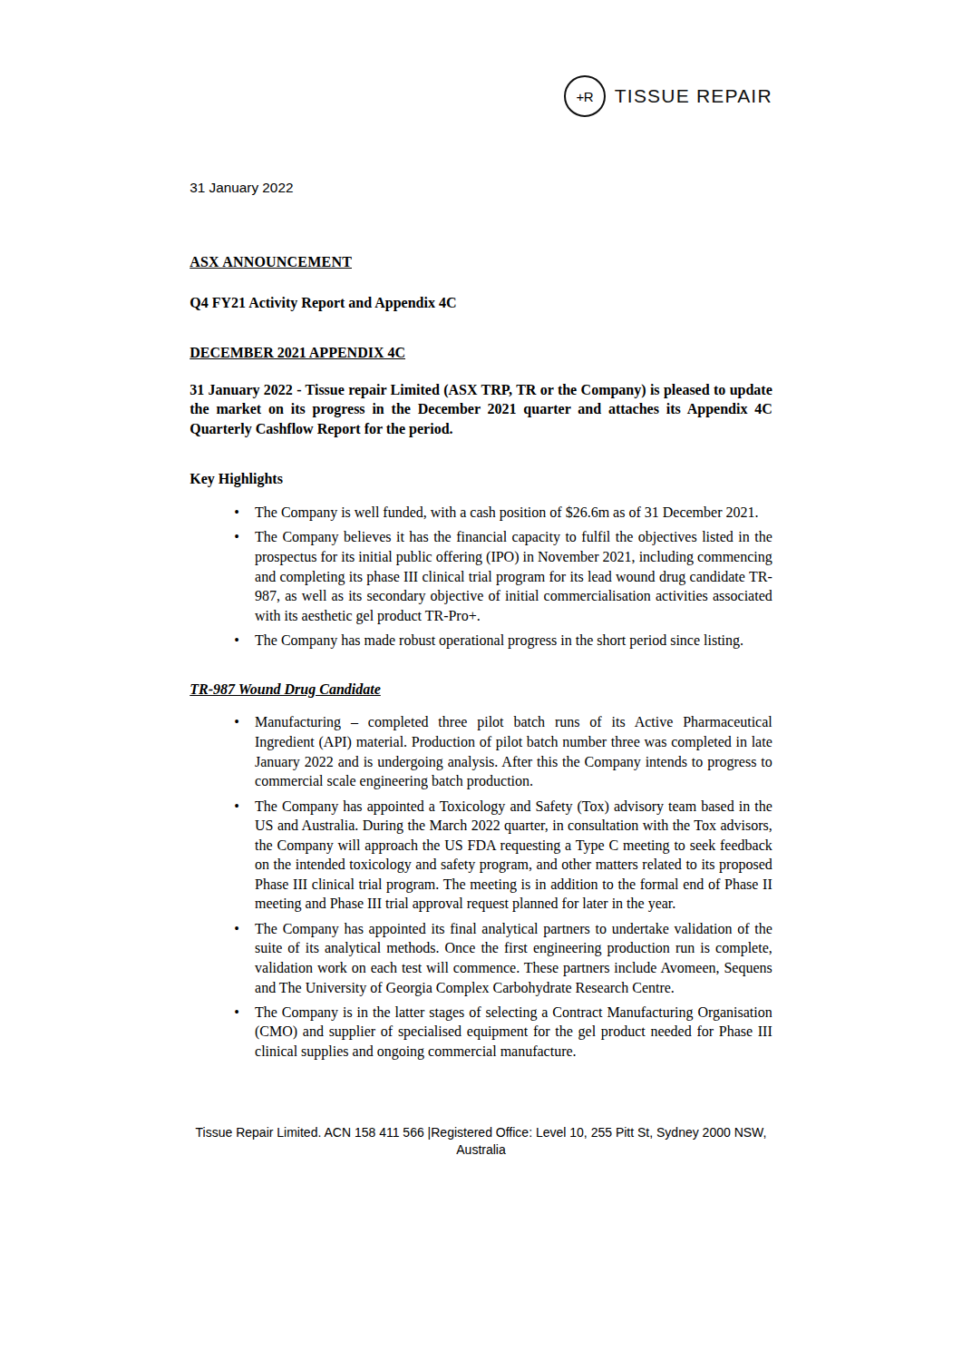+R
TISSUE REPAIR
31 January 2022
ASX ANNOUNCEMENT
Q4 FY21 Activity Report and Appendix 4C
DECEMBER 2021 APPENDIX 4C
31 January 2022 - Tissue repair Limited (ASX TRP, TR or the Company) is pleased to update the market on its progress in the December 2021 quarter and attaches its Appendix 4C Quarterly Cashflow Report for the period.
Key Highlights
The Company is well funded, with a cash position of $26.6m as of 31 December 2021.
The Company believes it has the financial capacity to fulfil the objectives listed in the prospectus for its initial public offering (IPO) in November 2021, including commencing and completing its phase III clinical trial program for its lead wound drug candidate TR-987, as well as its secondary objective of initial commercialisation activities associated with its aesthetic gel product TR-Pro+.
The Company has made robust operational progress in the short period since listing.
TR-987 Wound Drug Candidate
Manufacturing – completed three pilot batch runs of its Active Pharmaceutical Ingredient (API) material. Production of pilot batch number three was completed in late January 2022 and is undergoing analysis. After this the Company intends to progress to commercial scale engineering batch production.
The Company has appointed a Toxicology and Safety (Tox) advisory team based in the US and Australia. During the March 2022 quarter, in consultation with the Tox advisors, the Company will approach the US FDA requesting a Type C meeting to seek feedback on the intended toxicology and safety program, and other matters related to its proposed Phase III clinical trial program. The meeting is in addition to the formal end of Phase II meeting and Phase III trial approval request planned for later in the year.
The Company has appointed its final analytical partners to undertake validation of the suite of its analytical methods. Once the first engineering production run is complete, validation work on each test will commence. These partners include Avomeen, Sequens and The University of Georgia Complex Carbohydrate Research Centre.
The Company is in the latter stages of selecting a Contract Manufacturing Organisation (CMO) and supplier of specialised equipment for the gel product needed for Phase III clinical supplies and ongoing commercial manufacture.
Tissue Repair Limited. ACN 158 411 566 |Registered Office: Level 10, 255 Pitt St, Sydney 2000 NSW, Australia